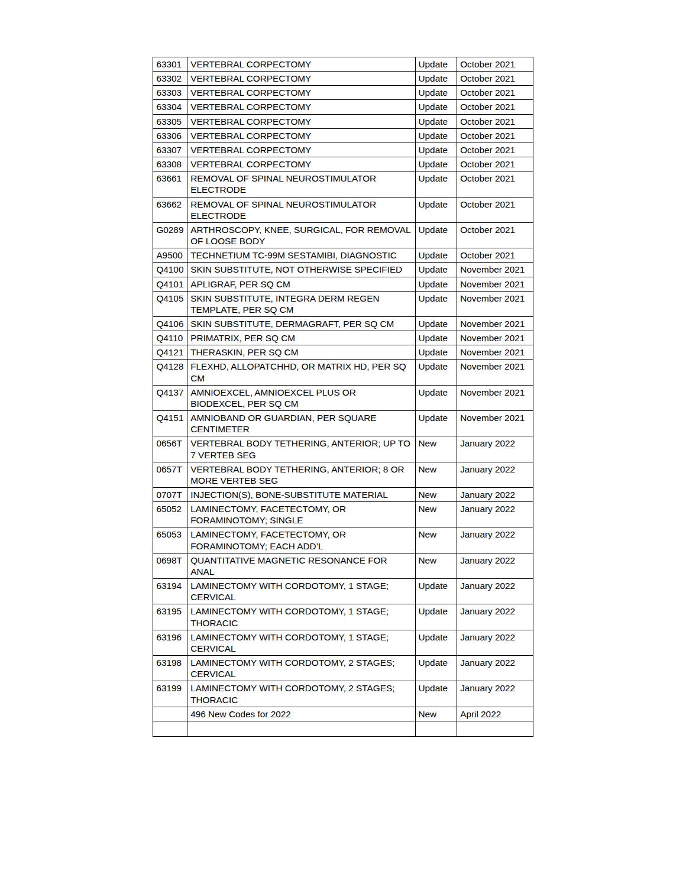| 63301 | VERTEBRAL CORPECTOMY | Update | October 2021 |
| 63302 | VERTEBRAL CORPECTOMY | Update | October 2021 |
| 63303 | VERTEBRAL CORPECTOMY | Update | October 2021 |
| 63304 | VERTEBRAL CORPECTOMY | Update | October 2021 |
| 63305 | VERTEBRAL CORPECTOMY | Update | October 2021 |
| 63306 | VERTEBRAL CORPECTOMY | Update | October 2021 |
| 63307 | VERTEBRAL CORPECTOMY | Update | October 2021 |
| 63308 | VERTEBRAL CORPECTOMY | Update | October 2021 |
| 63661 | REMOVAL OF SPINAL NEUROSTIMULATOR ELECTRODE | Update | October 2021 |
| 63662 | REMOVAL OF SPINAL NEUROSTIMULATOR ELECTRODE | Update | October 2021 |
| G0289 | ARTHROSCOPY, KNEE, SURGICAL, FOR REMOVAL OF LOOSE BODY | Update | October 2021 |
| A9500 | TECHNETIUM TC-99M SESTAMIBI, DIAGNOSTIC | Update | October 2021 |
| Q4100 | SKIN SUBSTITUTE, NOT OTHERWISE SPECIFIED | Update | November 2021 |
| Q4101 | APLIGRAF, PER SQ CM | Update | November 2021 |
| Q4105 | SKIN SUBSTITUTE, INTEGRA DERM REGEN TEMPLATE, PER SQ CM | Update | November 2021 |
| Q4106 | SKIN SUBSTITUTE, DERMAGRAFT, PER SQ CM | Update | November 2021 |
| Q4110 | PRIMATRIX, PER SQ CM | Update | November 2021 |
| Q4121 | THERASKIN, PER SQ CM | Update | November 2021 |
| Q4128 | FLEXHD, ALLOPATCHHD, OR MATRIX HD, PER SQ CM | Update | November 2021 |
| Q4137 | AMNIOEXCEL, AMNIOEXCEL PLUS OR BIODEXCEL, PER SQ CM | Update | November 2021 |
| Q4151 | AMNIOBAND OR GUARDIAN, PER SQUARE CENTIMETER | Update | November 2021 |
| 0656T | VERTEBRAL BODY TETHERING, ANTERIOR; UP TO 7 VERTEB SEG | New | January 2022 |
| 0657T | VERTEBRAL BODY TETHERING, ANTERIOR; 8 OR MORE VERTEB SEG | New | January 2022 |
| 0707T | INJECTION(S), BONE-SUBSTITUTE MATERIAL | New | January 2022 |
| 65052 | LAMINECTOMY, FACETECTOMY, OR FORAMINOTOMY; SINGLE | New | January 2022 |
| 65053 | LAMINECTOMY, FACETECTOMY, OR FORAMINOTOMY; EACH ADD’L | New | January 2022 |
| 0698T | QUANTITATIVE MAGNETIC RESONANCE FOR ANAL | New | January 2022 |
| 63194 | LAMINECTOMY WITH CORDOTOMY, 1 STAGE; CERVICAL | Update | January 2022 |
| 63195 | LAMINECTOMY WITH CORDOTOMY, 1 STAGE; THORACIC | Update | January 2022 |
| 63196 | LAMINECTOMY WITH CORDOTOMY, 1 STAGE; CERVICAL | Update | January 2022 |
| 63198 | LAMINECTOMY WITH CORDOTOMY, 2 STAGES; CERVICAL | Update | January 2022 |
| 63199 | LAMINECTOMY WITH CORDOTOMY, 2 STAGES; THORACIC | Update | January 2022 |
| | 496 New Codes for 2022 | New | April 2022 |